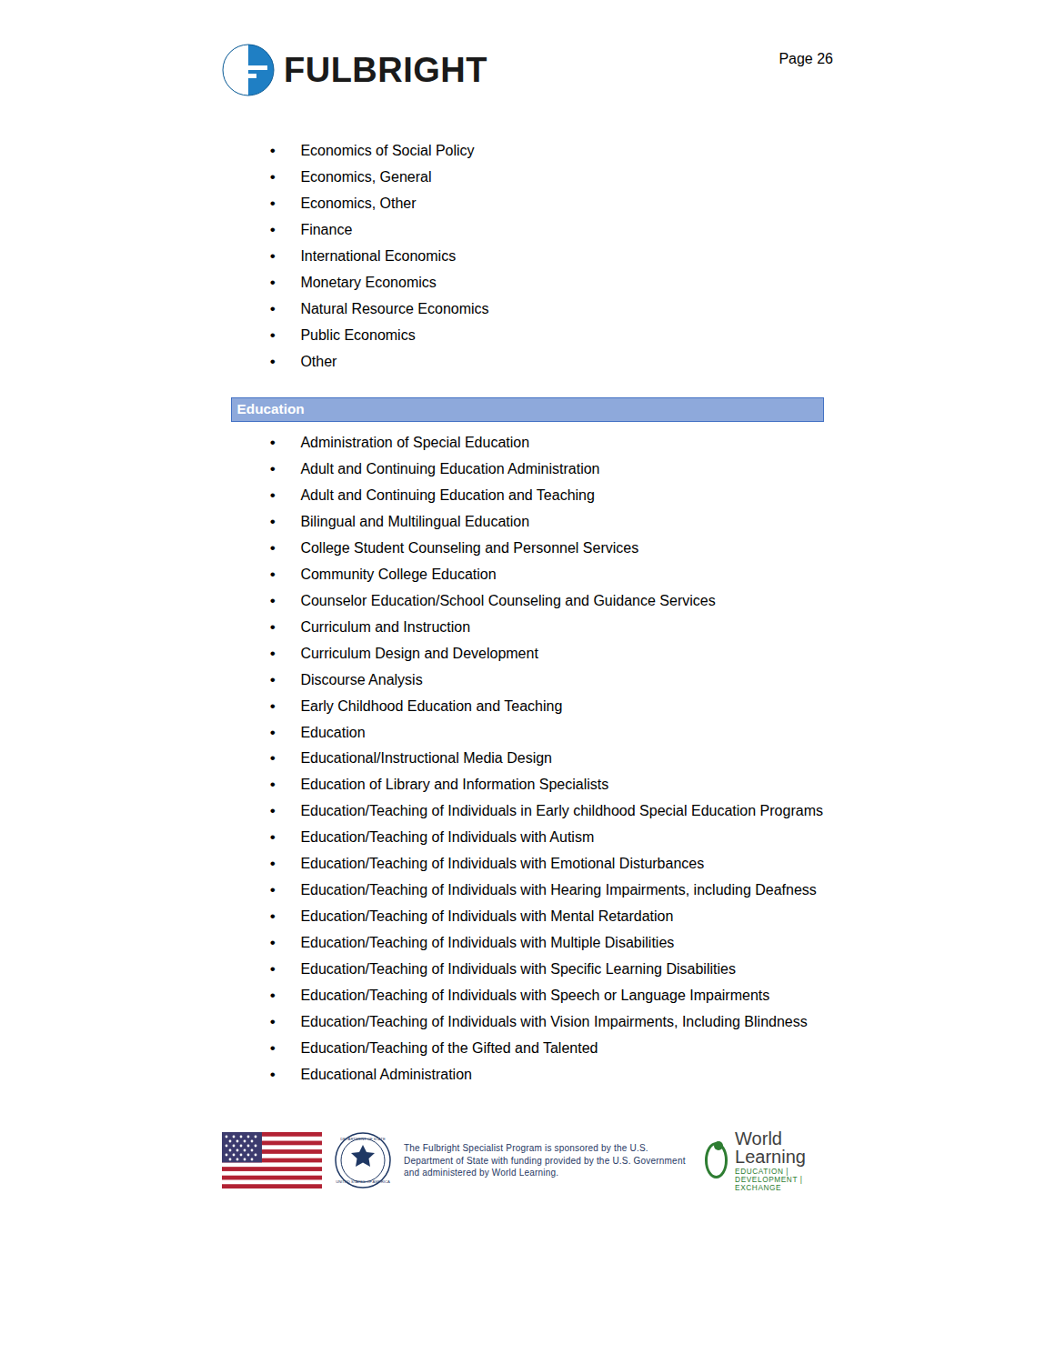FULBRIGHT
Page 26
Economics of Social Policy
Economics, General
Economics, Other
Finance
International Economics
Monetary Economics
Natural Resource Economics
Public Economics
Other
Education
Administration of Special Education
Adult and Continuing Education Administration
Adult and Continuing Education and Teaching
Bilingual and Multilingual Education
College Student Counseling and Personnel Services
Community College Education
Counselor Education/School Counseling and Guidance Services
Curriculum and Instruction
Curriculum Design and Development
Discourse Analysis
Early Childhood Education and Teaching
Education
Educational/Instructional Media Design
Education of Library and Information Specialists
Education/Teaching of Individuals in Early childhood Special Education Programs
Education/Teaching of Individuals with Autism
Education/Teaching of Individuals with Emotional Disturbances
Education/Teaching of Individuals with Hearing Impairments, including Deafness
Education/Teaching of Individuals with Mental Retardation
Education/Teaching of Individuals with Multiple Disabilities
Education/Teaching of Individuals with Specific Learning Disabilities
Education/Teaching of Individuals with Speech or Language Impairments
Education/Teaching of Individuals with Vision Impairments, Including Blindness
Education/Teaching of the Gifted and Talented
Educational Administration
UNITED STATES OF AMERICA DEPARTMENT OF STATE
The Fulbright Specialist Program is sponsored by the U.S. Department of State with funding provided by the U.S. Government and administered by World Learning.
World Learning
EDUCATION | DEVELOPMENT | EXCHANGE